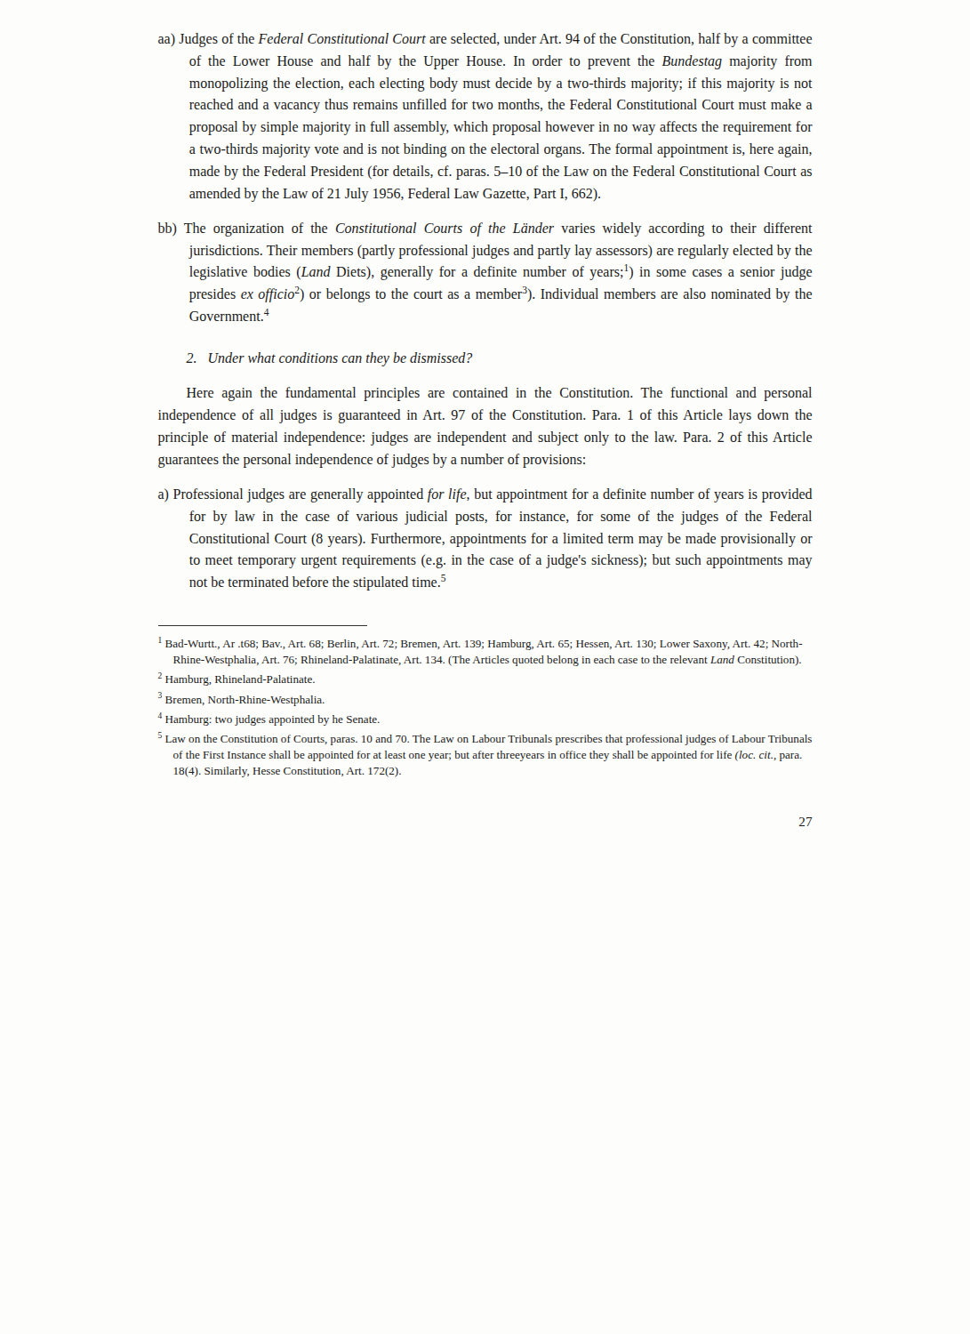aa) Judges of the Federal Constitutional Court are selected, under Art. 94 of the Constitution, half by a committee of the Lower House and half by the Upper House. In order to prevent the Bundestag majority from monopolizing the election, each electing body must decide by a two-thirds majority; if this majority is not reached and a vacancy thus remains unfilled for two months, the Federal Constitutional Court must make a proposal by simple majority in full assembly, which proposal however in no way affects the requirement for a two-thirds majority vote and is not binding on the electoral organs. The formal appointment is, here again, made by the Federal President (for details, cf. paras. 5–10 of the Law on the Federal Constitutional Court as amended by the Law of 21 July 1956, Federal Law Gazette, Part I, 662).
bb) The organization of the Constitutional Courts of the Länder varies widely according to their different jurisdictions. Their members (partly professional judges and partly lay assessors) are regularly elected by the legislative bodies (Land Diets), generally for a definite number of years;1) in some cases a senior judge presides ex officio2) or belongs to the court as a member3). Individual members are also nominated by the Government.4
2. Under what conditions can they be dismissed?
Here again the fundamental principles are contained in the Constitution. The functional and personal independence of all judges is guaranteed in Art. 97 of the Constitution. Para. 1 of this Article lays down the principle of material independence: judges are independent and subject only to the law. Para. 2 of this Article guarantees the personal independence of judges by a number of provisions:
a) Professional judges are generally appointed for life, but appointment for a definite number of years is provided for by law in the case of various judicial posts, for instance, for some of the judges of the Federal Constitutional Court (8 years). Furthermore, appointments for a limited term may be made provisionally or to meet temporary urgent requirements (e.g. in the case of a judge's sickness); but such appointments may not be terminated before the stipulated time.5
1Bad-Wurtt., Ar .t68; Bav., Art. 68; Berlin, Art. 72; Bremen, Art. 139; Hamburg, Art. 65; Hessen, Art. 130; Lower Saxony, Art. 42; North-Rhine-Westphalia, Art. 76; Rhineland-Palatinate, Art. 134. (The Articles quoted belong in each case to the relevant Land Constitution).
2Hamburg, Rhineland-Palatinate.
3Bremen, North-Rhine-Westphalia.
4Hamburg: two judges appointed by he Senate.
5Law on the Constitution of Courts, paras. 10 and 70. The Law on Labour Tribunals prescribes that professional judges of Labour Tribunals of the First Instance shall be appointed for at least one year; but after threeyears in office they shall be appointed for life (loc. cit., para. 18(4). Similarly, Hesse Constitution, Art. 172(2).
27